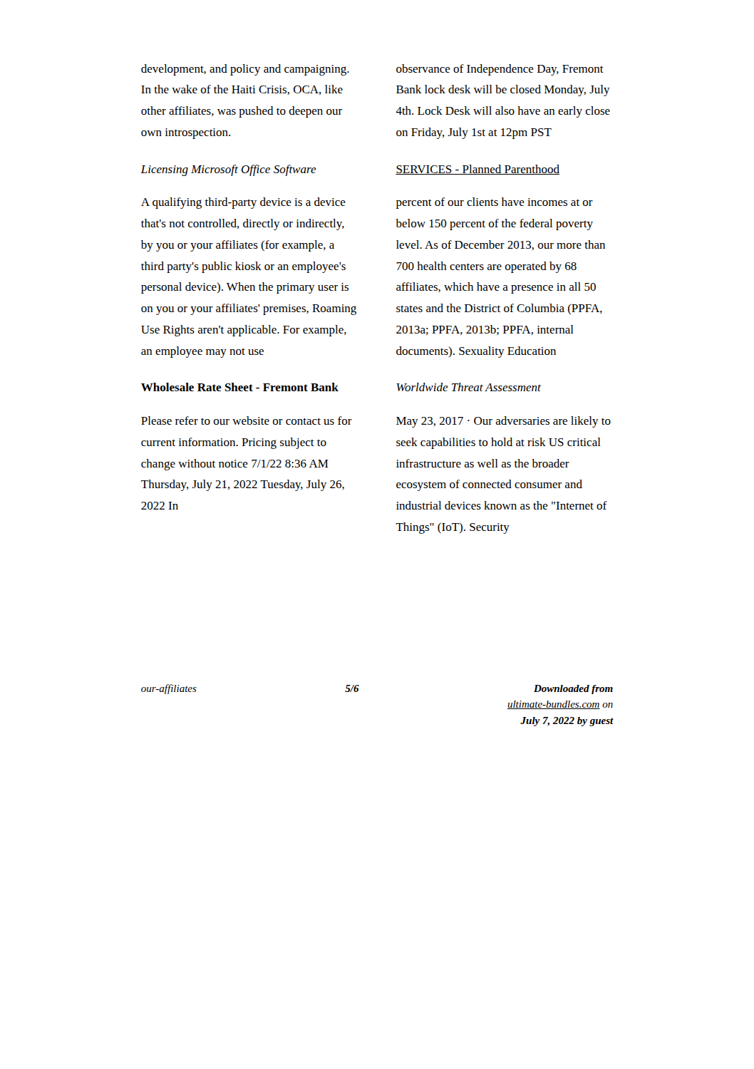development, and policy and campaigning. In the wake of the Haiti Crisis, OCA, like other affiliates, was pushed to deepen our own introspection.
Licensing Microsoft Office Software
A qualifying third-party device is a device that's not controlled, directly or indirectly, by you or your affiliates (for example, a third party's public kiosk or an employee's personal device). When the primary user is on you or your affiliates' premises, Roaming Use Rights aren't applicable. For example, an employee may not use
Wholesale Rate Sheet - Fremont Bank
Please refer to our website or contact us for current information. Pricing subject to change without notice 7/1/22 8:36 AM Thursday, July 21, 2022 Tuesday, July 26, 2022 In
observance of Independence Day, Fremont Bank lock desk will be closed Monday, July 4th. Lock Desk will also have an early close on Friday, July 1st at 12pm PST
SERVICES - Planned Parenthood
percent of our clients have incomes at or below 150 percent of the federal poverty level. As of December 2013, our more than 700 health centers are operated by 68 affiliates, which have a presence in all 50 states and the District of Columbia (PPFA, 2013a; PPFA, 2013b; PPFA, internal documents). Sexuality Education
Worldwide Threat Assessment
May 23, 2017 · Our adversaries are likely to seek capabilities to hold at risk US critical infrastructure as well as the broader ecosystem of connected consumer and industrial devices known as the "Internet of Things" (IoT). Security
our-affiliates
Downloaded from
ultimate-bundles.com on
July 7, 2022 by guest
5/6